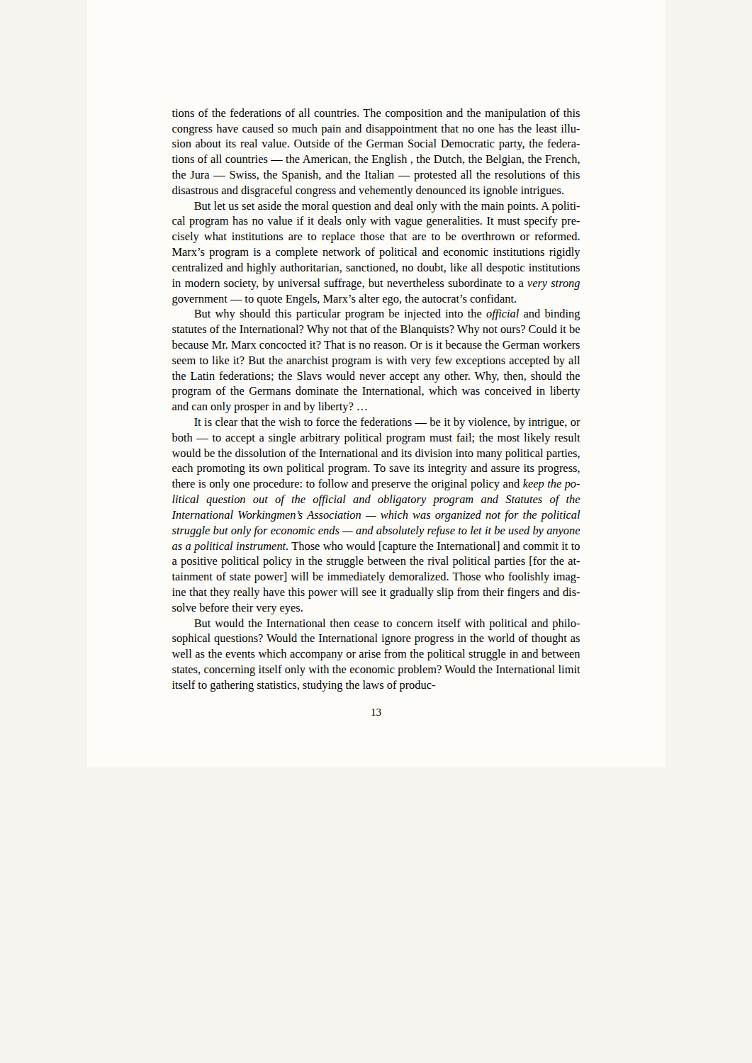tions of the federations of all countries. The composition and the manipulation of this congress have caused so much pain and disappointment that no one has the least illusion about its real value. Outside of the German Social Democratic party, the federations of all countries — the American, the English , the Dutch, the Belgian, the French, the Jura — Swiss, the Spanish, and the Italian — protested all the resolutions of this disastrous and disgraceful congress and vehemently denounced its ignoble intrigues.
But let us set aside the moral question and deal only with the main points. A political program has no value if it deals only with vague generalities. It must specify precisely what institutions are to replace those that are to be overthrown or reformed. Marx’s program is a complete network of political and economic institutions rigidly centralized and highly authoritarian, sanctioned, no doubt, like all despotic institutions in modern society, by universal suffrage, but nevertheless subordinate to a very strong government — to quote Engels, Marx’s alter ego, the autocrat’s confidant.
But why should this particular program be injected into the official and binding statutes of the International? Why not that of the Blanquists? Why not ours? Could it be because Mr. Marx concocted it? That is no reason. Or is it because the German workers seem to like it? But the anarchist program is with very few exceptions accepted by all the Latin federations; the Slavs would never accept any other. Why, then, should the program of the Germans dominate the International, which was conceived in liberty and can only prosper in and by liberty? …
It is clear that the wish to force the federations — be it by violence, by intrigue, or both — to accept a single arbitrary political program must fail; the most likely result would be the dissolution of the International and its division into many political parties, each promoting its own political program. To save its integrity and assure its progress, there is only one procedure: to follow and preserve the original policy and keep the political question out of the official and obligatory program and Statutes of the International Workingmen’s Association — which was organized not for the political struggle but only for economic ends — and absolutely refuse to let it be used by anyone as a political instrument. Those who would [capture the International] and commit it to a positive political policy in the struggle between the rival political parties [for the attainment of state power] will be immediately demoralized. Those who foolishly imagine that they really have this power will see it gradually slip from their fingers and dissolve before their very eyes.
But would the International then cease to concern itself with political and philosophical questions? Would the International ignore progress in the world of thought as well as the events which accompany or arise from the political struggle in and between states, concerning itself only with the economic problem? Would the International limit itself to gathering statistics, studying the laws of produc-
13